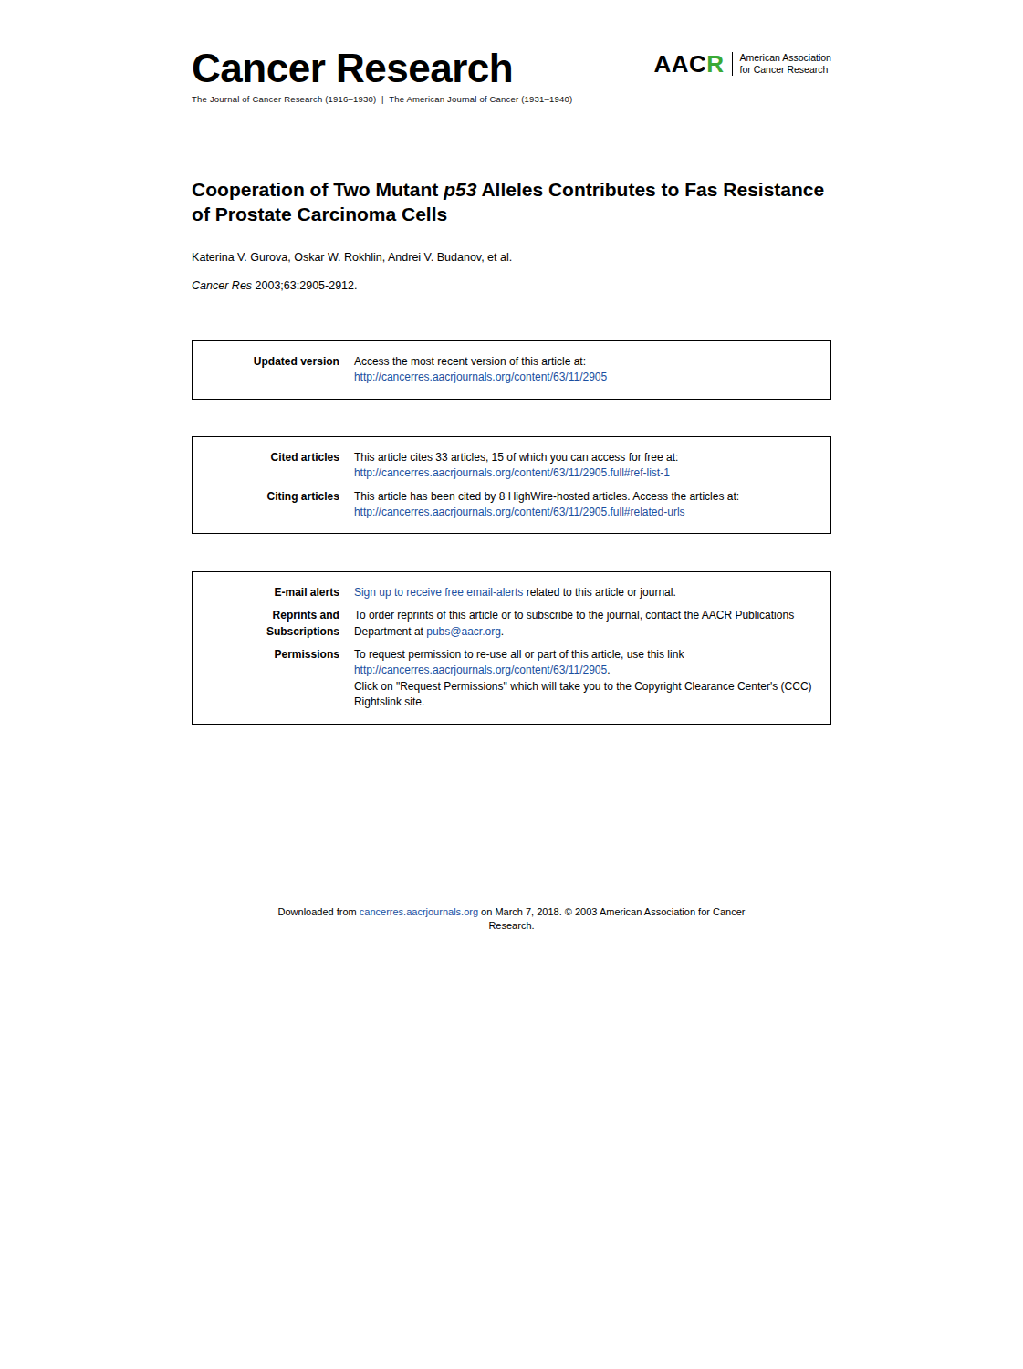Cancer Research
The Journal of Cancer Research (1916–1930) | The American Journal of Cancer (1931–1940)
AACR
American Association
for Cancer Research
Cooperation of Two Mutant p53 Alleles Contributes to Fas Resistance of Prostate Carcinoma Cells
Katerina V. Gurova, Oskar W. Rokhlin, Andrei V. Budanov, et al.
Cancer Res 2003;63:2905-2912.
| Updated version | Access the most recent version of this article at: http://cancerres.aacrjournals.org/content/63/11/2905 |
| Cited articles | This article cites 33 articles, 15 of which you can access for free at: http://cancerres.aacrjournals.org/content/63/11/2905.full#ref-list-1 |
| Citing articles | This article has been cited by 8 HighWire-hosted articles. Access the articles at: http://cancerres.aacrjournals.org/content/63/11/2905.full#related-urls |
| E-mail alerts | Sign up to receive free email-alerts related to this article or journal. |
| Reprints and Subscriptions | To order reprints of this article or to subscribe to the journal, contact the AACR Publications Department at pubs@aacr.org . |
| Permissions | To request permission to re-use all or part of this article, use this link http://cancerres.aacrjournals.org/content/63/11/2905 . Click on "Request Permissions" which will take you to the Copyright Clearance Center's (CCC) Rightslink site. |
Downloaded from cancerres.aacrjournals.org on March 7, 2018. © 2003 American Association for Cancer
Research.